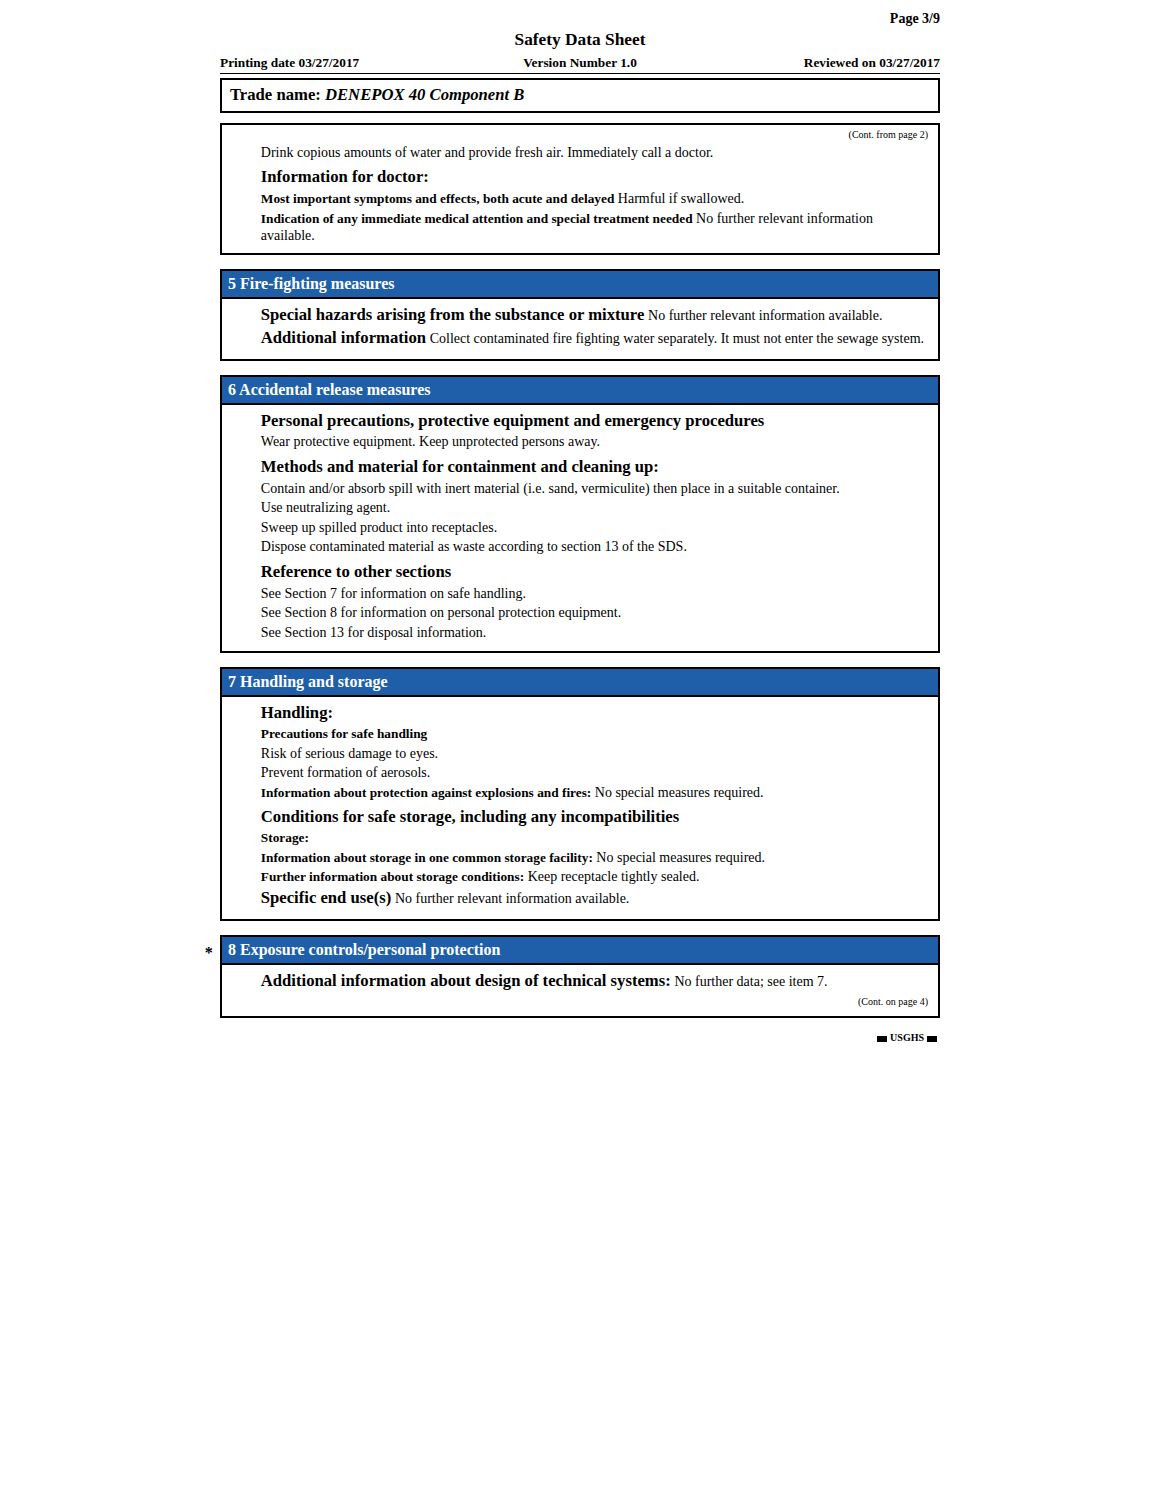Page 3/9
Safety Data Sheet
Printing date 03/27/2017
Version Number 1.0
Reviewed on 03/27/2017
Trade name: DENEPOX 40 Component B
(Cont. from page 2)
Drink copious amounts of water and provide fresh air. Immediately call a doctor.
Information for doctor:
Most important symptoms and effects, both acute and delayed Harmful if swallowed.
Indication of any immediate medical attention and special treatment needed No further relevant information available.
5 Fire-fighting measures
Special hazards arising from the substance or mixture No further relevant information available.
Additional information Collect contaminated fire fighting water separately. It must not enter the sewage system.
6 Accidental release measures
Personal precautions, protective equipment and emergency procedures
Wear protective equipment. Keep unprotected persons away.
Methods and material for containment and cleaning up:
Contain and/or absorb spill with inert material (i.e. sand, vermiculite) then place in a suitable container.
Use neutralizing agent.
Sweep up spilled product into receptacles.
Dispose contaminated material as waste according to section 13 of the SDS.
Reference to other sections
See Section 7 for information on safe handling.
See Section 8 for information on personal protection equipment.
See Section 13 for disposal information.
7 Handling and storage
Handling:
Precautions for safe handling
Risk of serious damage to eyes.
Prevent formation of aerosols.
Information about protection against explosions and fires: No special measures required.
Conditions for safe storage, including any incompatibilities
Storage:
Information about storage in one common storage facility: No special measures required.
Further information about storage conditions: Keep receptacle tightly sealed.
Specific end use(s) No further relevant information available.
*
8 Exposure controls/personal protection
Additional information about design of technical systems: No further data; see item 7.
(Cont. on page 4)
USGHS